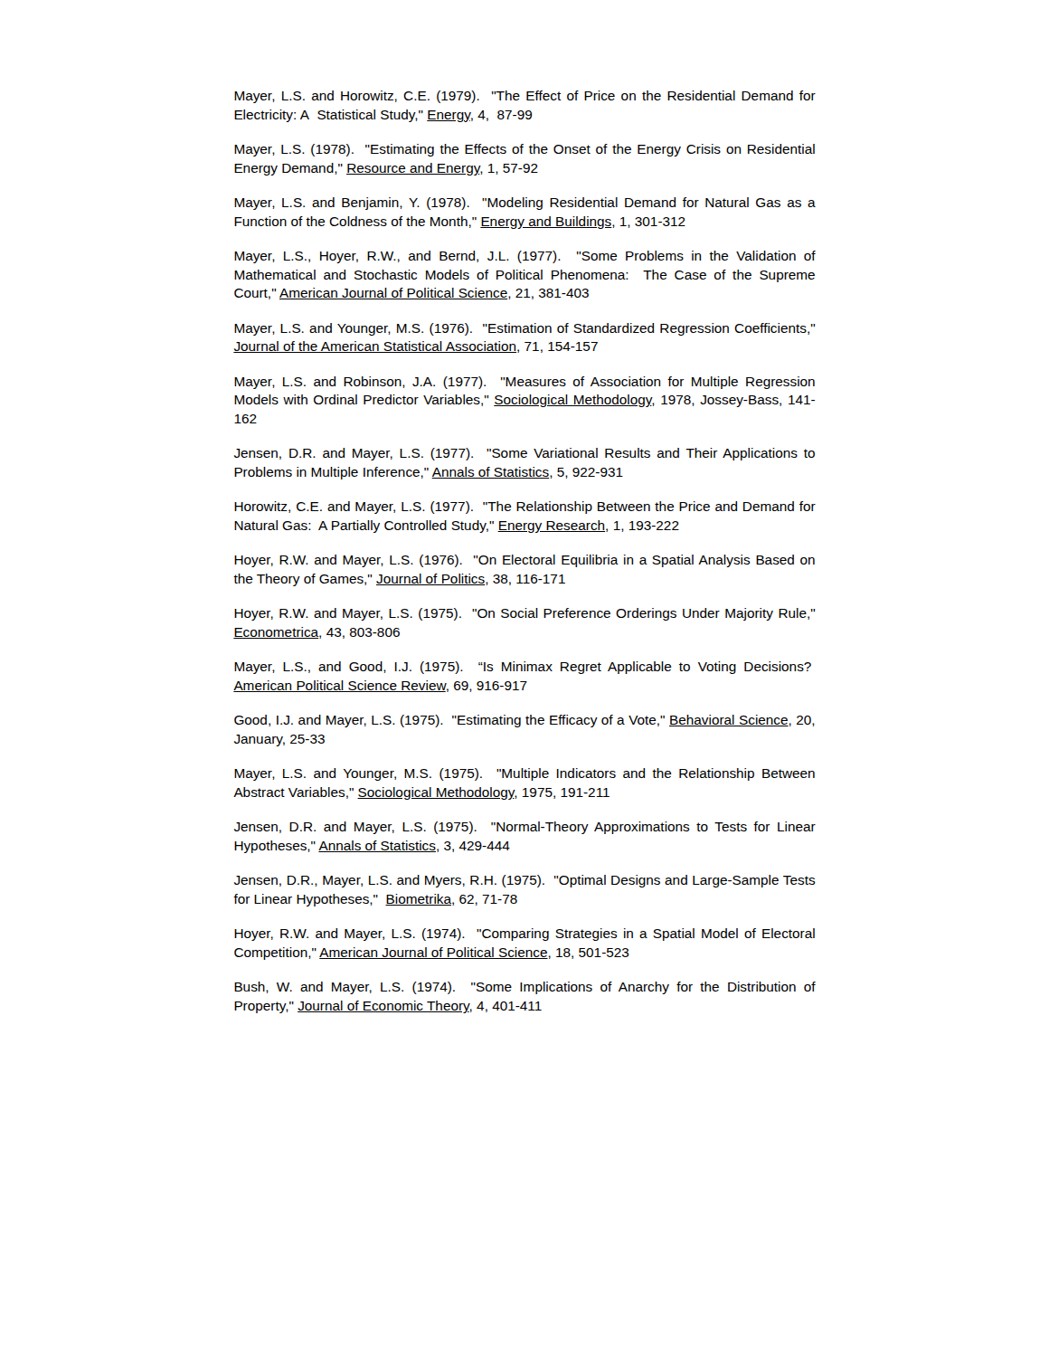Mayer, L.S. and Horowitz, C.E. (1979). "The Effect of Price on the Residential Demand for Electricity: A Statistical Study," Energy, 4, 87-99
Mayer, L.S. (1978). "Estimating the Effects of the Onset of the Energy Crisis on Residential Energy Demand," Resource and Energy, 1, 57-92
Mayer, L.S. and Benjamin, Y. (1978). "Modeling Residential Demand for Natural Gas as a Function of the Coldness of the Month," Energy and Buildings, 1, 301-312
Mayer, L.S., Hoyer, R.W., and Bernd, J.L. (1977). "Some Problems in the Validation of Mathematical and Stochastic Models of Political Phenomena: The Case of the Supreme Court," American Journal of Political Science, 21, 381-403
Mayer, L.S. and Younger, M.S. (1976). "Estimation of Standardized Regression Coefficients," Journal of the American Statistical Association, 71, 154-157
Mayer, L.S. and Robinson, J.A. (1977). "Measures of Association for Multiple Regression Models with Ordinal Predictor Variables," Sociological Methodology, 1978, Jossey-Bass, 141-162
Jensen, D.R. and Mayer, L.S. (1977). "Some Variational Results and Their Applications to Problems in Multiple Inference," Annals of Statistics, 5, 922-931
Horowitz, C.E. and Mayer, L.S. (1977). "The Relationship Between the Price and Demand for Natural Gas: A Partially Controlled Study," Energy Research, 1, 193-222
Hoyer, R.W. and Mayer, L.S. (1976). "On Electoral Equilibria in a Spatial Analysis Based on the Theory of Games," Journal of Politics, 38, 116-171
Hoyer, R.W. and Mayer, L.S. (1975). "On Social Preference Orderings Under Majority Rule," Econometrica, 43, 803-806
Mayer, L.S., and Good, I.J. (1975). “Is Minimax Regret Applicable to Voting Decisions? American Political Science Review, 69, 916-917
Good, I.J. and Mayer, L.S. (1975). "Estimating the Efficacy of a Vote," Behavioral Science, 20, January, 25-33
Mayer, L.S. and Younger, M.S. (1975). "Multiple Indicators and the Relationship Between Abstract Variables," Sociological Methodology, 1975, 191-211
Jensen, D.R. and Mayer, L.S. (1975). "Normal-Theory Approximations to Tests for Linear Hypotheses," Annals of Statistics, 3, 429-444
Jensen, D.R., Mayer, L.S. and Myers, R.H. (1975). "Optimal Designs and Large-Sample Tests for Linear Hypotheses," Biometrika, 62, 71-78
Hoyer, R.W. and Mayer, L.S. (1974). "Comparing Strategies in a Spatial Model of Electoral Competition," American Journal of Political Science, 18, 501-523
Bush, W. and Mayer, L.S. (1974). "Some Implications of Anarchy for the Distribution of Property," Journal of Economic Theory, 4, 401-411